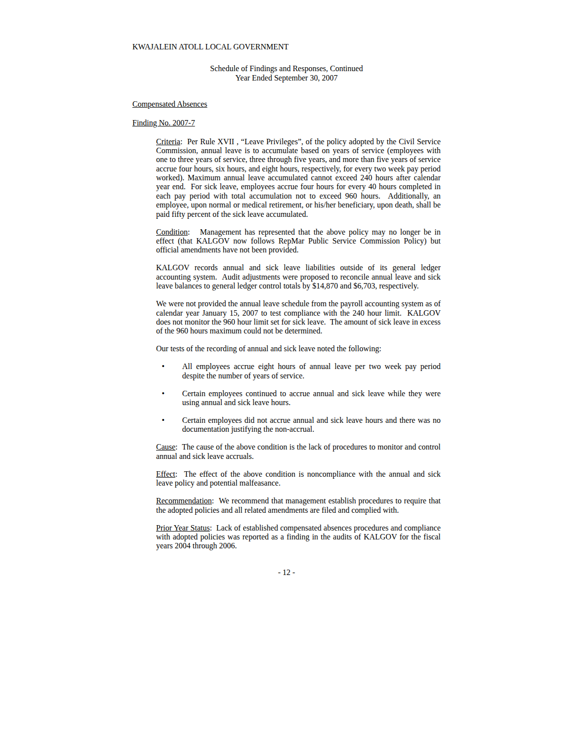KWAJALEIN ATOLL LOCAL GOVERNMENT
Schedule of Findings and Responses, Continued
Year Ended September 30, 2007
Compensated Absences
Finding No. 2007-7
Criteria: Per Rule XVII , “Leave Privileges”, of the policy adopted by the Civil Service Commission, annual leave is to accumulate based on years of service (employees with one to three years of service, three through five years, and more than five years of service accrue four hours, six hours, and eight hours, respectively, for every two week pay period worked). Maximum annual leave accumulated cannot exceed 240 hours after calendar year end. For sick leave, employees accrue four hours for every 40 hours completed in each pay period with total accumulation not to exceed 960 hours. Additionally, an employee, upon normal or medical retirement, or his/her beneficiary, upon death, shall be paid fifty percent of the sick leave accumulated.
Condition: Management has represented that the above policy may no longer be in effect (that KALGOV now follows RepMar Public Service Commission Policy) but official amendments have not been provided.
KALGOV records annual and sick leave liabilities outside of its general ledger accounting system. Audit adjustments were proposed to reconcile annual leave and sick leave balances to general ledger control totals by $14,870 and $6,703, respectively.
We were not provided the annual leave schedule from the payroll accounting system as of calendar year January 15, 2007 to test compliance with the 240 hour limit. KALGOV does not monitor the 960 hour limit set for sick leave. The amount of sick leave in excess of the 960 hours maximum could not be determined.
Our tests of the recording of annual and sick leave noted the following:
All employees accrue eight hours of annual leave per two week pay period despite the number of years of service.
Certain employees continued to accrue annual and sick leave while they were using annual and sick leave hours.
Certain employees did not accrue annual and sick leave hours and there was no documentation justifying the non-accrual.
Cause: The cause of the above condition is the lack of procedures to monitor and control annual and sick leave accruals.
Effect: The effect of the above condition is noncompliance with the annual and sick leave policy and potential malfeasance.
Recommendation: We recommend that management establish procedures to require that the adopted policies and all related amendments are filed and complied with.
Prior Year Status: Lack of established compensated absences procedures and compliance with adopted policies was reported as a finding in the audits of KALGOV for the fiscal years 2004 through 2006.
- 12 -